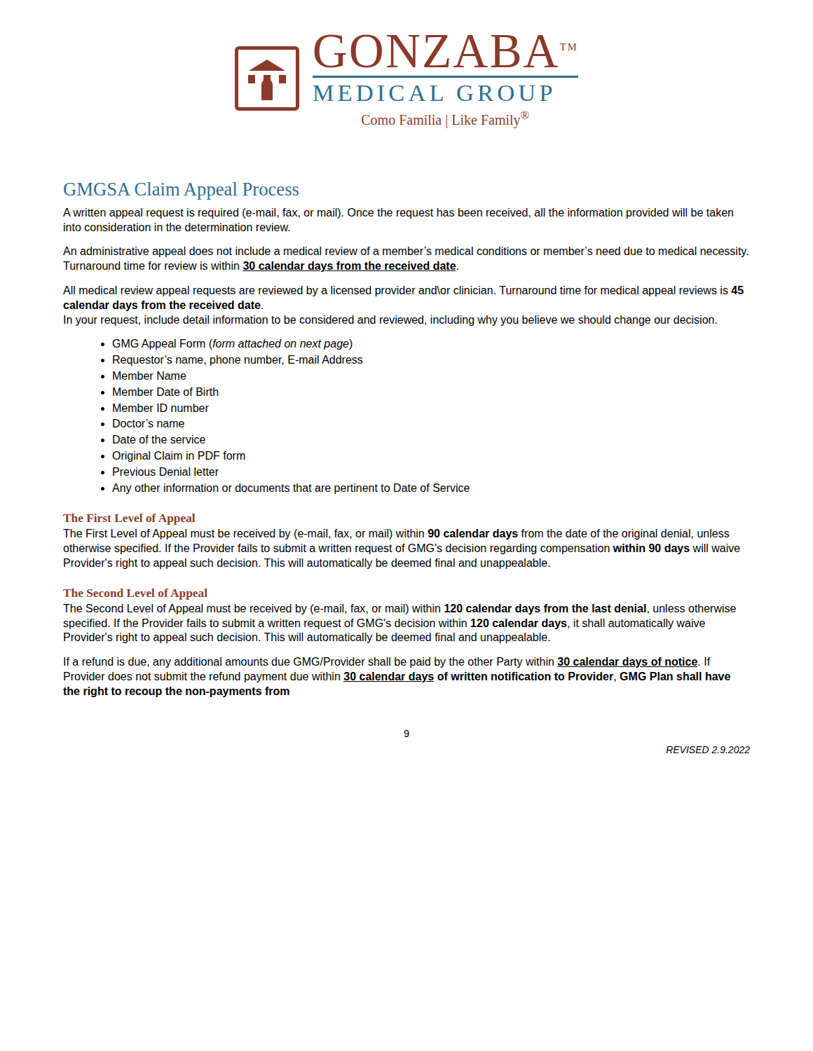GONZABATM
MEDICAL GROUP
Como Familia | Like Family®
GMGSA Claim Appeal Process
A written appeal request is required (e-mail, fax, or mail). Once the request has been received, all the information provided will be taken into consideration in the determination review.
An administrative appeal does not include a medical review of a member’s medical conditions or member’s need due to medical necessity. Turnaround time for review is within 30 calendar days from the received date.
All medical review appeal requests are reviewed by a licensed provider and\or clinician. Turnaround time for medical appeal reviews is 45 calendar days from the received date.
In your request, include detail information to be considered and reviewed, including why you believe we should change our decision.
GMG Appeal Form (form attached on next page)
Requestor’s name, phone number, E-mail Address
Member Name
Member Date of Birth
Member ID number
Doctor’s name
Date of the service
Original Claim in PDF form
Previous Denial letter
Any other information or documents that are pertinent to Date of Service
The First Level of Appeal
The First Level of Appeal must be received by (e-mail, fax, or mail) within 90 calendar days from the date of the original denial, unless otherwise specified. If the Provider fails to submit a written request of GMG's decision regarding compensation within 90 days will waive Provider's right to appeal such decision. This will automatically be deemed final and unappealable.
The Second Level of Appeal
The Second Level of Appeal must be received by (e-mail, fax, or mail) within 120 calendar days from the last denial, unless otherwise specified. If the Provider fails to submit a written request of GMG's decision within 120 calendar days, it shall automatically waive Provider's right to appeal such decision. This will automatically be deemed final and unappealable.
If a refund is due, any additional amounts due GMG/Provider shall be paid by the other Party within 30 calendar days of notice. If Provider does not submit the refund payment due within 30 calendar days of written notification to Provider, GMG Plan shall have the right to recoup the non-payments from
9
REVISED 2.9.2022